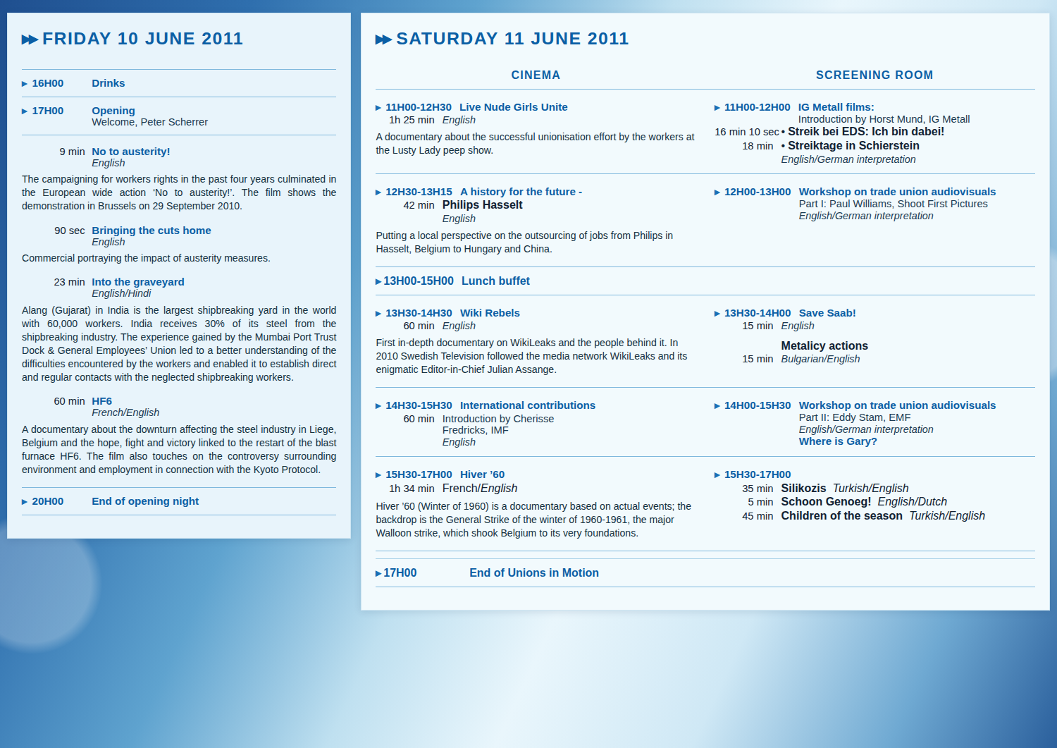▸▸Friday 10 June 2011
▸ 16H00
Drinks
▸ 17H00
Opening
Welcome, Peter Scherrer
9 min
No to austerity!
English
The campaigning for workers rights in the past four years culminated in the European wide action ‘No to austerity!’. The film shows the demonstration in Brussels on 29 September 2010.
90 sec
Bringing the cuts home
English
Commercial portraying the impact of austerity measures.
23 min
Into the graveyard
English/Hindi
Alang (Gujarat) in India is the largest shipbreaking yard in the world with 60,000 workers. India receives 30% of its steel from the shipbreaking industry. The experience gained by the Mumbai Port Trust Dock & General Employees’ Union led to a better understanding of the difficulties encountered by the workers and enabled it to establish direct and regular contacts with the neglected shipbreaking workers.
60 min
HF6
French/English
A documentary about the downturn affecting the steel industry in Liege, Belgium and the hope, fight and victory linked to the restart of the blast furnace HF6. The film also touches on the controversy surrounding environment and employment in connection with the Kyoto Protocol.
▸ 20H00
End of opening night
▸▸Saturday 11 June 2011
CINEMA
SCREENING ROOM
▸ 11H00-12H30
Live Nude Girls Unite
1h 25 min
English
A documentary about the successful unionisation effort by the workers at the Lusty Lady peep show.
▸ 11H00-12H00
IG Metall films:
Introduction by Horst Mund, IG Metall
16 min 10 sec
•Streik bei EDS: Ich bin dabei!
18 min
•Streiktage in Schierstein
English/German interpretation
▸ 12H30-13H15
A history for the future -
42 min
Philips Hasselt
English
Putting a local perspective on the outsourcing of jobs from Philips in Hasselt, Belgium to Hungary and China.
▸ 12H00-13H00
Workshop on trade union audiovisuals
Part I: Paul Williams, Shoot First Pictures
English/German interpretation
▸ 13H00-15H00
Lunch buffet
▸ 13H30-14H30
Wiki Rebels
60 min
English
First in-depth documentary on WikiLeaks and the people behind it. In 2010 Swedish Television followed the media network WikiLeaks and its enigmatic Editor-in-Chief Julian Assange.
▸ 13H30-14H00
Save Saab!
15 min
English
Metalicy actions
15 min
Bulgarian/English
▸ 14H30-15H30
International contributions
60 min
Introduction by Cherisse
Fredricks, IMF
English
▸ 14H00-15H30
Workshop on trade union audiovisuals
Part II: Eddy Stam, EMF
English/German interpretation
Where is Gary?
▸ 15H30-17H00
Hiver ’60
1h 34 min
French/English
Hiver ’60 (Winter of 1960) is a documentary based on actual events; the backdrop is the General Strike of the winter of 1960-1961, the major Walloon strike, which shook Belgium to its very foundations.
▸ 15H30-17H00
35 min
Silikozis Turkish/English
5 min
Schoon Genoeg! English/Dutch
45 min
Children of the season Turkish/English
▸ 17H00
End of Unions in Motion